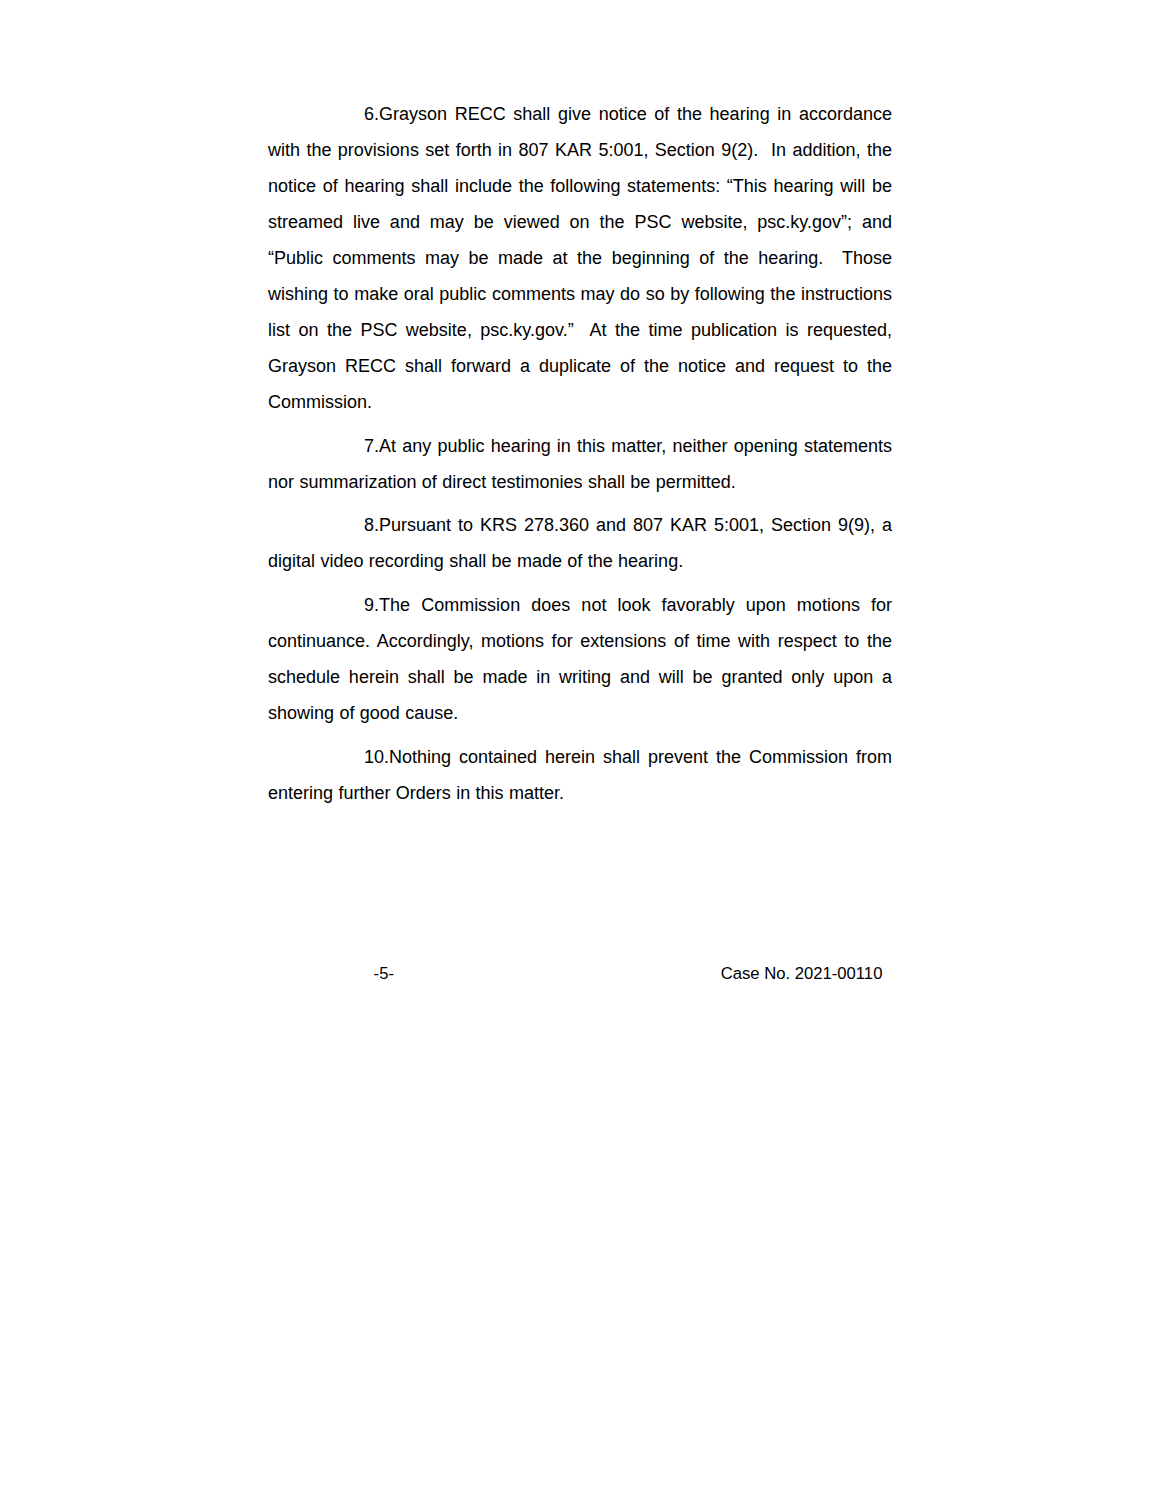6. Grayson RECC shall give notice of the hearing in accordance with the provisions set forth in 807 KAR 5:001, Section 9(2). In addition, the notice of hearing shall include the following statements: “This hearing will be streamed live and may be viewed on the PSC website, psc.ky.gov”; and “Public comments may be made at the beginning of the hearing. Those wishing to make oral public comments may do so by following the instructions list on the PSC website, psc.ky.gov.” At the time publication is requested, Grayson RECC shall forward a duplicate of the notice and request to the Commission.
7. At any public hearing in this matter, neither opening statements nor summarization of direct testimonies shall be permitted.
8. Pursuant to KRS 278.360 and 807 KAR 5:001, Section 9(9), a digital video recording shall be made of the hearing.
9. The Commission does not look favorably upon motions for continuance. Accordingly, motions for extensions of time with respect to the schedule herein shall be made in writing and will be granted only upon a showing of good cause.
10. Nothing contained herein shall prevent the Commission from entering further Orders in this matter.
-5- Case No. 2021-00110